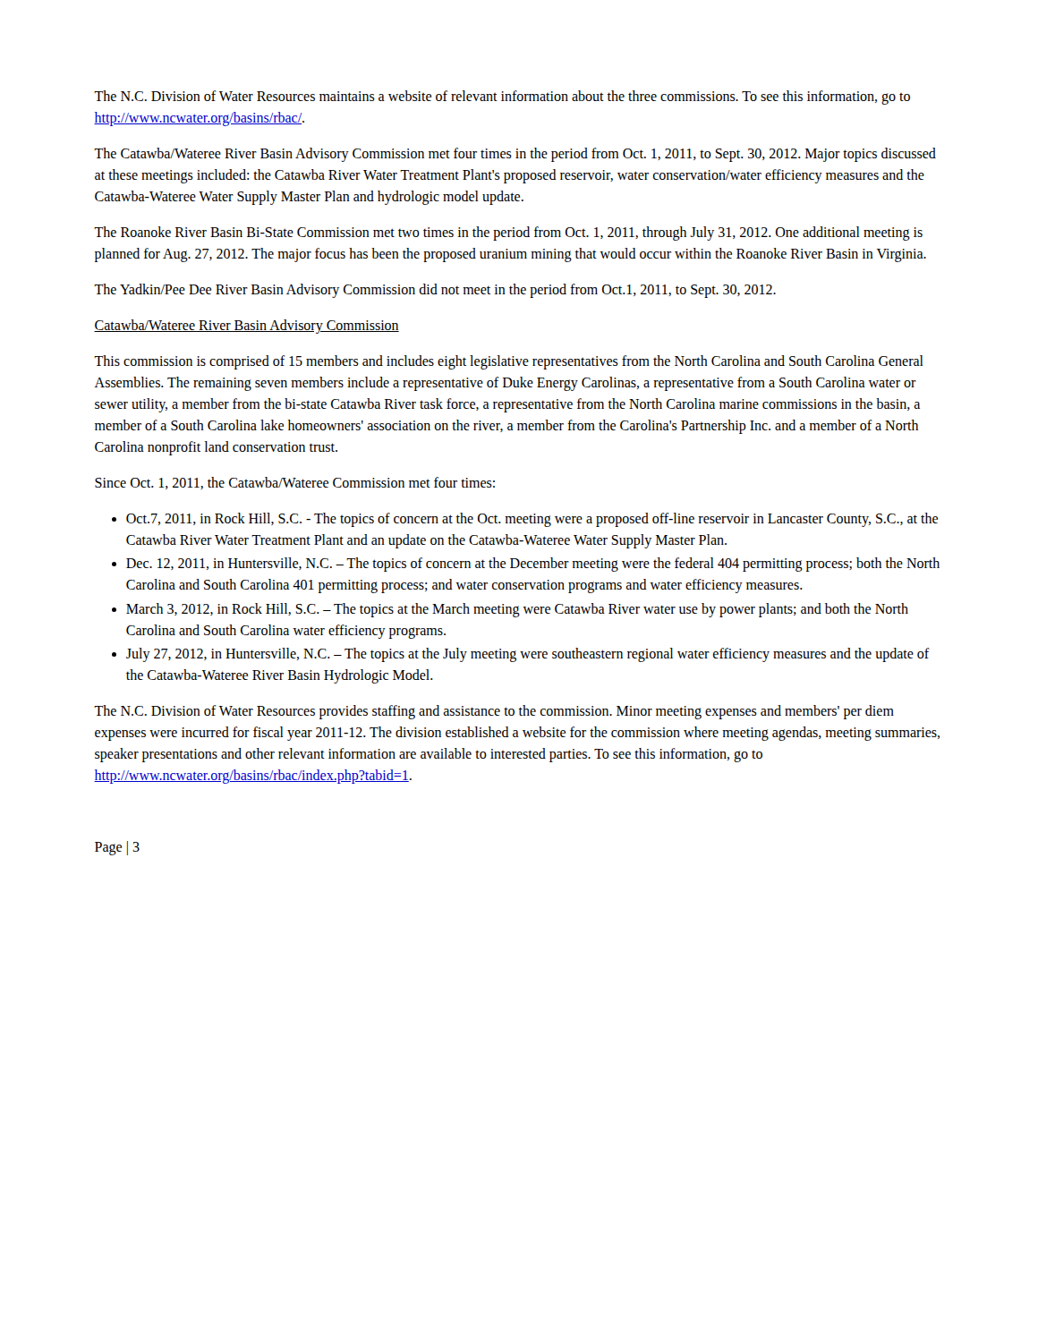The N.C. Division of Water Resources maintains a website of relevant information about the three commissions. To see this information, go to http://www.ncwater.org/basins/rbac/.
The Catawba/Wateree River Basin Advisory Commission met four times in the period from Oct. 1, 2011, to Sept. 30, 2012. Major topics discussed at these meetings included: the Catawba River Water Treatment Plant's proposed reservoir, water conservation/water efficiency measures and the Catawba-Wateree Water Supply Master Plan and hydrologic model update.
The Roanoke River Basin Bi-State Commission met two times in the period from Oct. 1, 2011, through July 31, 2012. One additional meeting is planned for Aug. 27, 2012. The major focus has been the proposed uranium mining that would occur within the Roanoke River Basin in Virginia.
The Yadkin/Pee Dee River Basin Advisory Commission did not meet in the period from Oct.1, 2011, to Sept. 30, 2012.
Catawba/Wateree River Basin Advisory Commission
This commission is comprised of 15 members and includes eight legislative representatives from the North Carolina and South Carolina General Assemblies. The remaining seven members include a representative of Duke Energy Carolinas, a representative from a South Carolina water or sewer utility, a member from the bi-state Catawba River task force, a representative from the North Carolina marine commissions in the basin, a member of a South Carolina lake homeowners' association on the river, a member from the Carolina's Partnership Inc. and a member of a North Carolina nonprofit land conservation trust.
Since Oct. 1, 2011, the Catawba/Wateree Commission met four times:
Oct.7, 2011, in Rock Hill, S.C. - The topics of concern at the Oct. meeting were a proposed off-line reservoir in Lancaster County, S.C., at the Catawba River Water Treatment Plant and an update on the Catawba-Wateree Water Supply Master Plan.
Dec. 12, 2011, in Huntersville, N.C. – The topics of concern at the December meeting were the federal 404 permitting process; both the North Carolina and South Carolina 401 permitting process; and water conservation programs and water efficiency measures.
March 3, 2012, in Rock Hill, S.C. – The topics at the March meeting were Catawba River water use by power plants; and both the North Carolina and South Carolina water efficiency programs.
July 27, 2012, in Huntersville, N.C. – The topics at the July meeting were southeastern regional water efficiency measures and the update of the Catawba-Wateree River Basin Hydrologic Model.
The N.C. Division of Water Resources provides staffing and assistance to the commission. Minor meeting expenses and members' per diem expenses were incurred for fiscal year 2011-12. The division established a website for the commission where meeting agendas, meeting summaries, speaker presentations and other relevant information are available to interested parties. To see this information, go to http://www.ncwater.org/basins/rbac/index.php?tabid=1.
Page | 3